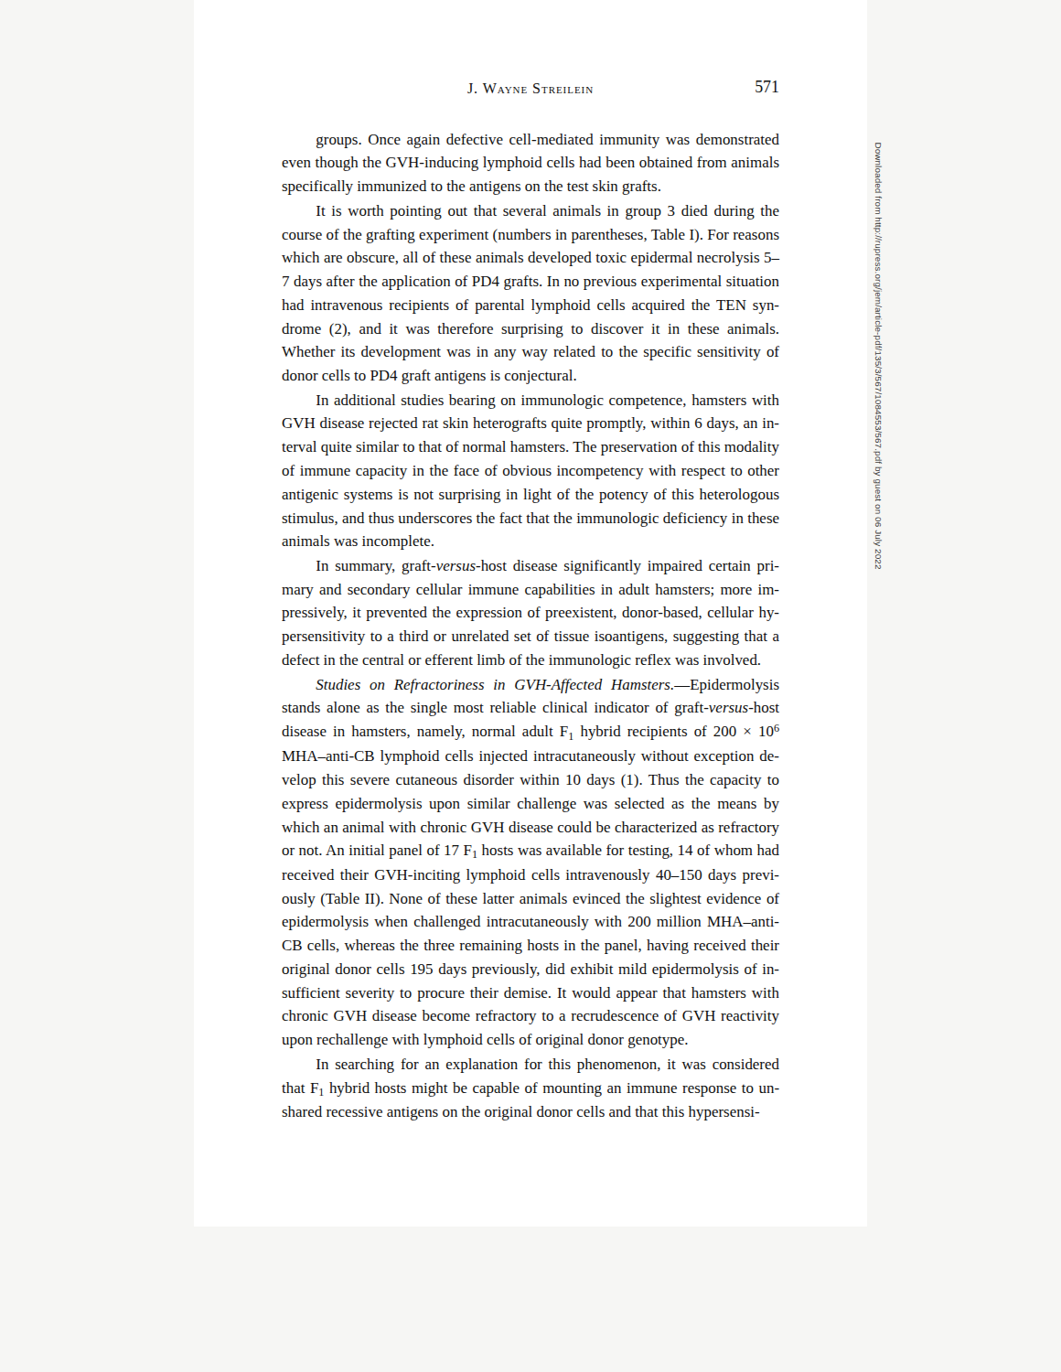J. Wayne Streilein 571
groups. Once again defective cell-mediated immunity was demonstrated even though the GVH-inducing lymphoid cells had been obtained from animals specifically immunized to the antigens on the test skin grafts.
It is worth pointing out that several animals in group 3 died during the course of the grafting experiment (numbers in parentheses, Table I). For reasons which are obscure, all of these animals developed toxic epidermal necrolysis 5–7 days after the application of PD4 grafts. In no previous experimental situation had intravenous recipients of parental lymphoid cells acquired the TEN syndrome (2), and it was therefore surprising to discover it in these animals. Whether its development was in any way related to the specific sensitivity of donor cells to PD4 graft antigens is conjectural.
In additional studies bearing on immunologic competence, hamsters with GVH disease rejected rat skin heterografts quite promptly, within 6 days, an interval quite similar to that of normal hamsters. The preservation of this modality of immune capacity in the face of obvious incompetency with respect to other antigenic systems is not surprising in light of the potency of this heterologous stimulus, and thus underscores the fact that the immunologic deficiency in these animals was incomplete.
In summary, graft-versus-host disease significantly impaired certain primary and secondary cellular immune capabilities in adult hamsters; more impressively, it prevented the expression of preexistent, donor-based, cellular hypersensitivity to a third or unrelated set of tissue isoantigens, suggesting that a defect in the central or efferent limb of the immunologic reflex was involved.
Studies on Refractoriness in GVH-Affected Hamsters.—Epidermolysis stands alone as the single most reliable clinical indicator of graft-versus-host disease in hamsters, namely, normal adult F1 hybrid recipients of 200 × 106 MHA–anti-CB lymphoid cells injected intracutaneously without exception develop this severe cutaneous disorder within 10 days (1). Thus the capacity to express epidermolysis upon similar challenge was selected as the means by which an animal with chronic GVH disease could be characterized as refractory or not. An initial panel of 17 F1 hosts was available for testing, 14 of whom had received their GVH-inciting lymphoid cells intravenously 40–150 days previously (Table II). None of these latter animals evinced the slightest evidence of epidermolysis when challenged intracutaneously with 200 million MHA–anti-CB cells, whereas the three remaining hosts in the panel, having received their original donor cells 195 days previously, did exhibit mild epidermolysis of insufficient severity to procure their demise. It would appear that hamsters with chronic GVH disease become refractory to a recrudescence of GVH reactivity upon rechallenge with lymphoid cells of original donor genotype.
In searching for an explanation for this phenomenon, it was considered that F1 hybrid hosts might be capable of mounting an immune response to unshared recessive antigens on the original donor cells and that this hypersensi-
Downloaded from http://rupress.org/jem/article-pdf/135/3/567/1084553/567.pdf by guest on 06 July 2022